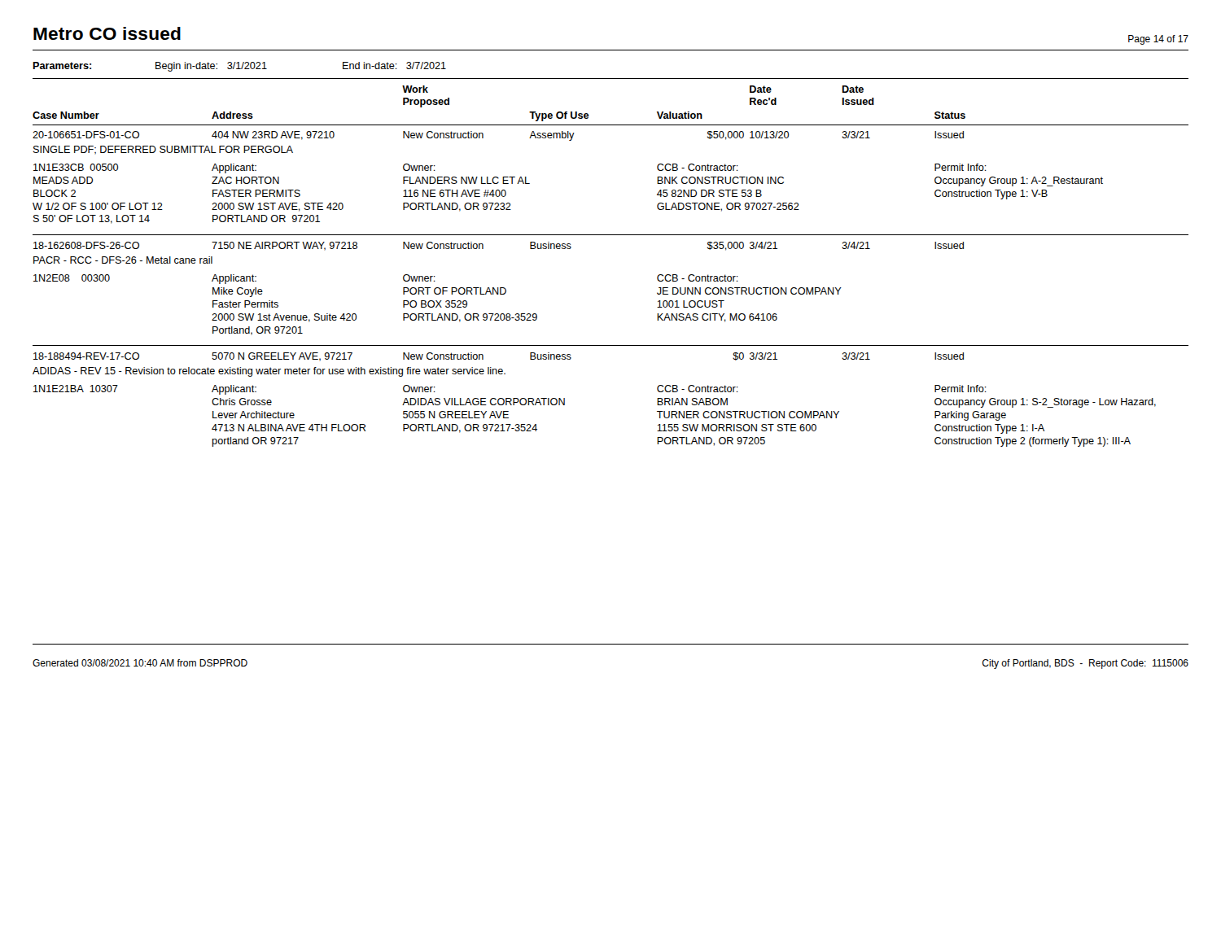Metro CO issued
Page 14 of 17
Parameters:
Begin in-date: 3/1/2021
End in-date: 3/7/2021
| | | Work Proposed | | | Date Rec'd | Date Issued | |
| --- | --- | --- | --- | --- | --- | --- | --- |
| Case Number | Address | | Type Of Use | Valuation | | | Status |
| 20-106651-DFS-01-CO | 404 NW 23RD AVE, 97210 | New Construction | Assembly | $50,000 | 10/13/20 | 3/3/21 | Issued |
| SINGLE PDF; DEFERRED SUBMITTAL FOR PERGOLA |
| 1N1E33CB 00500 MEADS ADD BLOCK 2 W 1/2 OF S 100' OF LOT 12 S 50' OF LOT 13, LOT 14 | Applicant: ZAC HORTON FASTER PERMITS 2000 SW 1ST AVE, STE 420 PORTLAND OR 97201 | Owner: FLANDERS NW LLC ET AL 116 NE 6TH AVE #400 PORTLAND, OR 97232 | CCB - Contractor: BNK CONSTRUCTION INC 45 82ND DR STE 53 B GLADSTONE, OR 97027-2562 | Permit Info: Occupancy Group 1: A-2_Restaurant Construction Type 1: V-B |
| 18-162608-DFS-26-CO | 7150 NE AIRPORT WAY, 97218 | New Construction | Business | $35,000 | 3/4/21 | 3/4/21 | Issued |
| PACR - RCC - DFS-26 - Metal cane rail |
| 1N2E08 00300 | Applicant: Mike Coyle Faster Permits 2000 SW 1st Avenue, Suite 420 Portland, OR 97201 | Owner: PORT OF PORTLAND PO BOX 3529 PORTLAND, OR 97208-3529 | CCB - Contractor: JE DUNN CONSTRUCTION COMPANY 1001 LOCUST KANSAS CITY, MO 64106 | |
| 18-188494-REV-17-CO | 5070 N GREELEY AVE, 97217 | New Construction | Business | $0 | 3/3/21 | 3/3/21 | Issued |
| ADIDAS - REV 15 - Revision to relocate existing water meter for use with existing fire water service line. |
| 1N1E21BA 10307 | Applicant: Chris Grosse Lever Architecture 4713 N ALBINA AVE 4TH FLOOR portland OR 97217 | Owner: ADIDAS VILLAGE CORPORATION 5055 N GREELEY AVE PORTLAND, OR 97217-3524 | CCB - Contractor: BRIAN SABOM TURNER CONSTRUCTION COMPANY 1155 SW MORRISON ST STE 600 PORTLAND, OR 97205 | Permit Info: Occupancy Group 1: S-2_Storage - Low Hazard, Parking Garage Construction Type 1: I-A Construction Type 2 (formerly Type 1): III-A |
Generated 03/08/2021 10:40 AM from DSPPROD
City of Portland, BDS - Report Code: 1115006